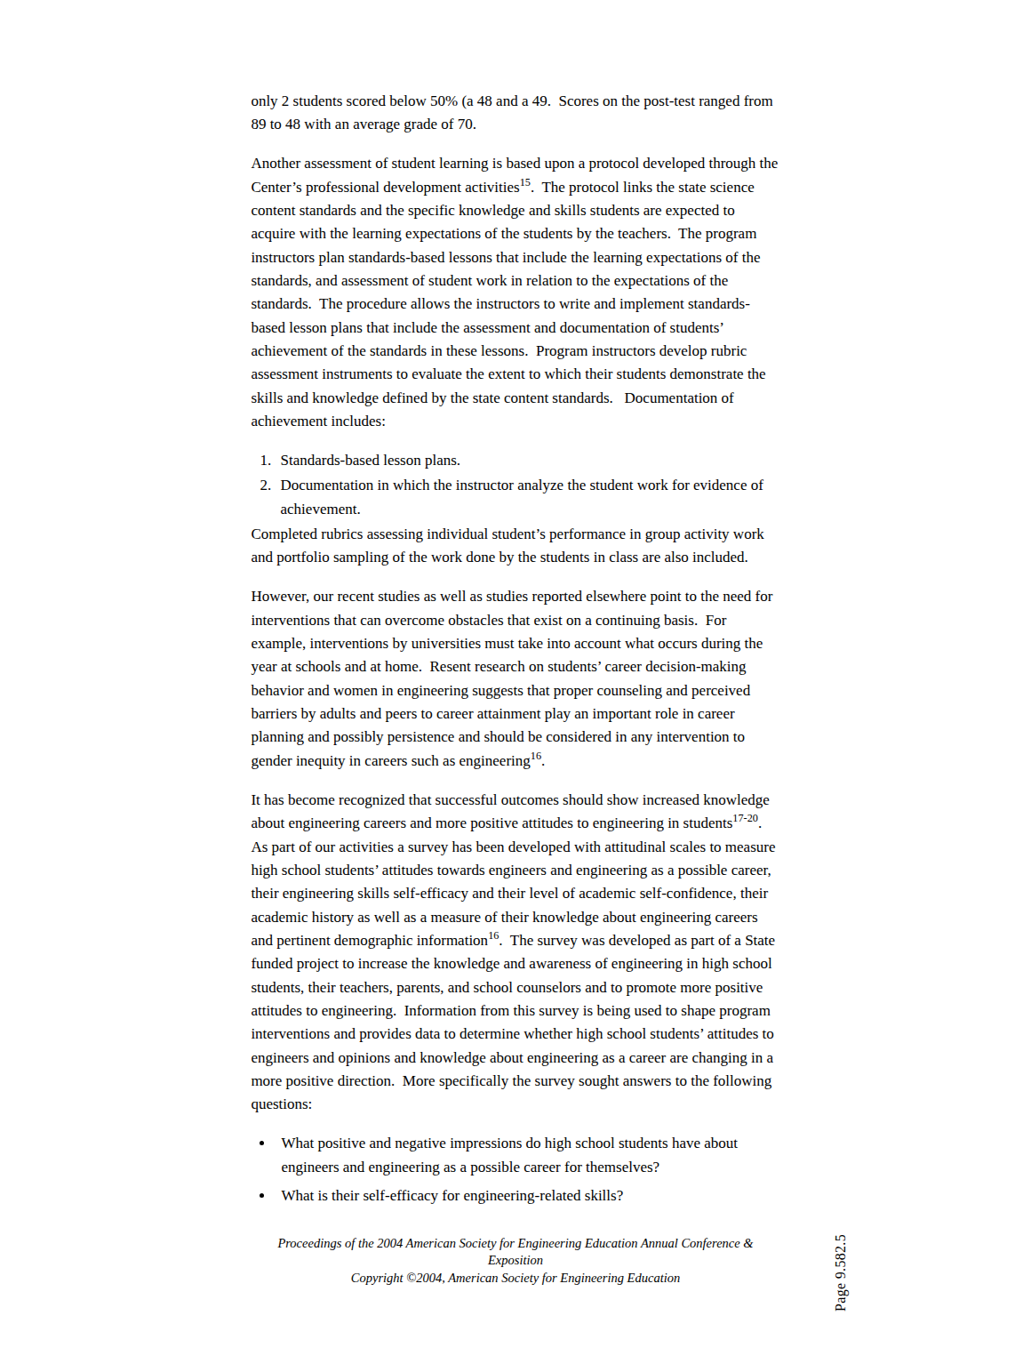only 2 students scored below 50% (a 48 and a 49. Scores on the post-test ranged from 89 to 48 with an average grade of 70.
Another assessment of student learning is based upon a protocol developed through the Center’s professional development activities15. The protocol links the state science content standards and the specific knowledge and skills students are expected to acquire with the learning expectations of the students by the teachers. The program instructors plan standards-based lessons that include the learning expectations of the standards, and assessment of student work in relation to the expectations of the standards. The procedure allows the instructors to write and implement standards-based lesson plans that include the assessment and documentation of students’ achievement of the standards in these lessons. Program instructors develop rubric assessment instruments to evaluate the extent to which their students demonstrate the skills and knowledge defined by the state content standards. Documentation of achievement includes:
Standards-based lesson plans.
Documentation in which the instructor analyze the student work for evidence of achievement.
Completed rubrics assessing individual student’s performance in group activity work and portfolio sampling of the work done by the students in class are also included.
However, our recent studies as well as studies reported elsewhere point to the need for interventions that can overcome obstacles that exist on a continuing basis. For example, interventions by universities must take into account what occurs during the year at schools and at home. Resent research on students’ career decision-making behavior and women in engineering suggests that proper counseling and perceived barriers by adults and peers to career attainment play an important role in career planning and possibly persistence and should be considered in any intervention to gender inequity in careers such as engineering16.
It has become recognized that successful outcomes should show increased knowledge about engineering careers and more positive attitudes to engineering in students17-20. As part of our activities a survey has been developed with attitudinal scales to measure high school students’ attitudes towards engineers and engineering as a possible career, their engineering skills self-efficacy and their level of academic self-confidence, their academic history as well as a measure of their knowledge about engineering careers and pertinent demographic information16. The survey was developed as part of a State funded project to increase the knowledge and awareness of engineering in high school students, their teachers, parents, and school counselors and to promote more positive attitudes to engineering. Information from this survey is being used to shape program interventions and provides data to determine whether high school students’ attitudes to engineers and opinions and knowledge about engineering as a career are changing in a more positive direction. More specifically the survey sought answers to the following questions:
What positive and negative impressions do high school students have about engineers and engineering as a possible career for themselves?
What is their self-efficacy for engineering-related skills?
Proceedings of the 2004 American Society for Engineering Education Annual Conference & Exposition
Copyright ©2004, American Society for Engineering Education
Page 9.582.5